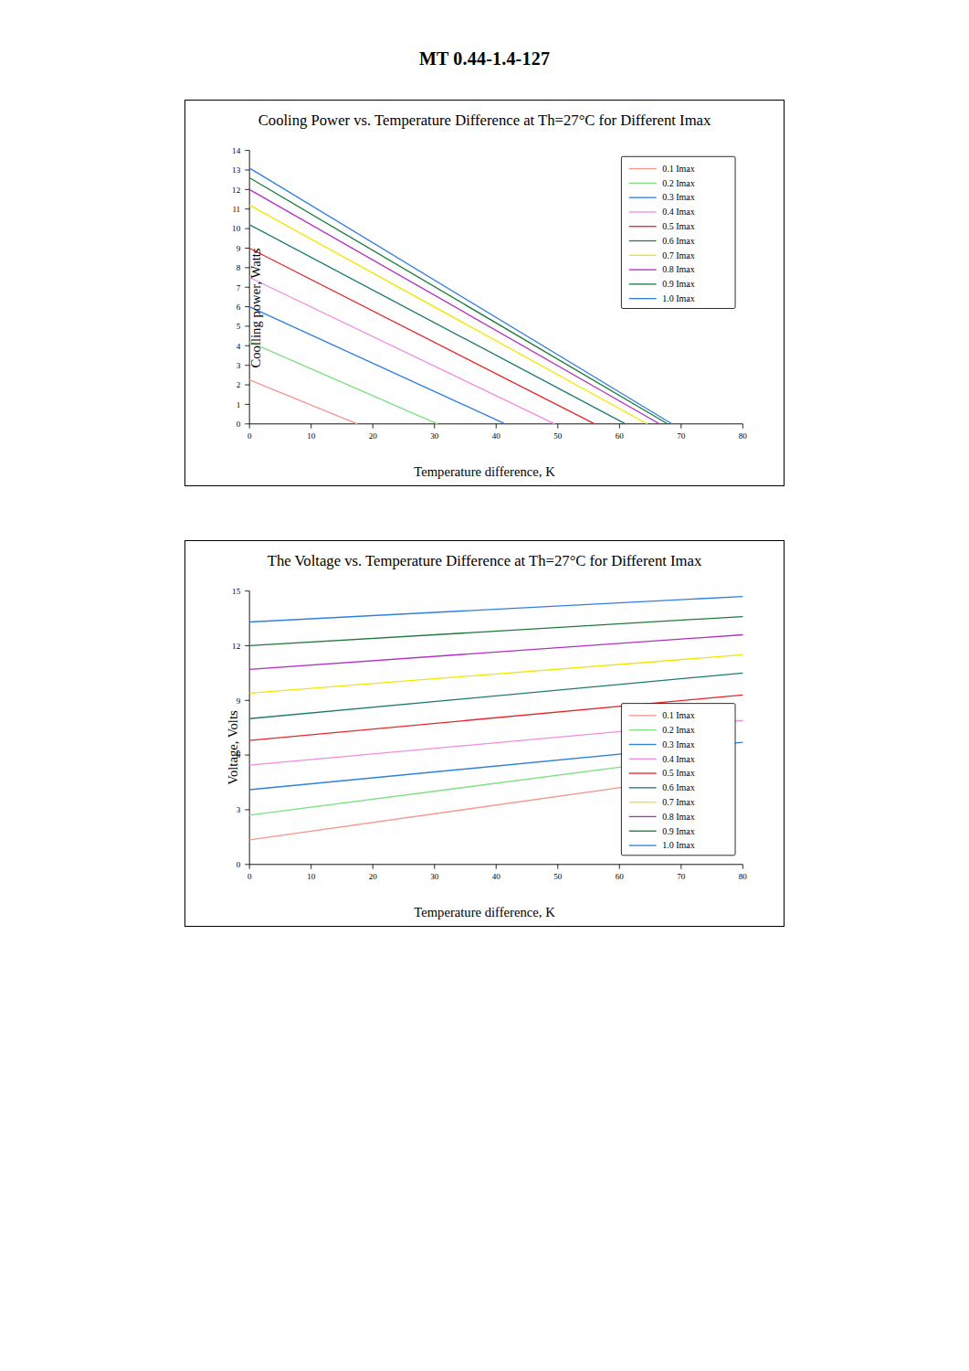MT 0.44-1.4-127
Cooling Power vs. Temperature Difference at Th=27°C for Different Imax
Coolling power, Watts
X scale: 0..80 K -> 70..720 px (8.125 px per K) Y scale: 0..14 W -> 380..20 px (25.714 px per W) 0 1 2 3 4 5 6 7 8 9 10 11 12 13 14 0 10 20 30 40 50 60 70 80 0.1 Imax 0.2 Imax 0.3 Imax 0.4 Imax 0.5 Imax 0.6 Imax 0.7 Imax 0.8 Imax 0.9 Imax 1.0 Imax
Temperature difference, K
The Voltage vs. Temperature Difference at Th=27°C for Different Imax
Voltage, Volts
0 3 6 9 12 15 0 10 20 30 40 50 60 70 80 0.1 Imax 0.2 Imax 0.3 Imax 0.4 Imax 0.5 Imax 0.6 Imax 0.7 Imax 0.8 Imax 0.9 Imax 1.0 Imax
Temperature difference, K